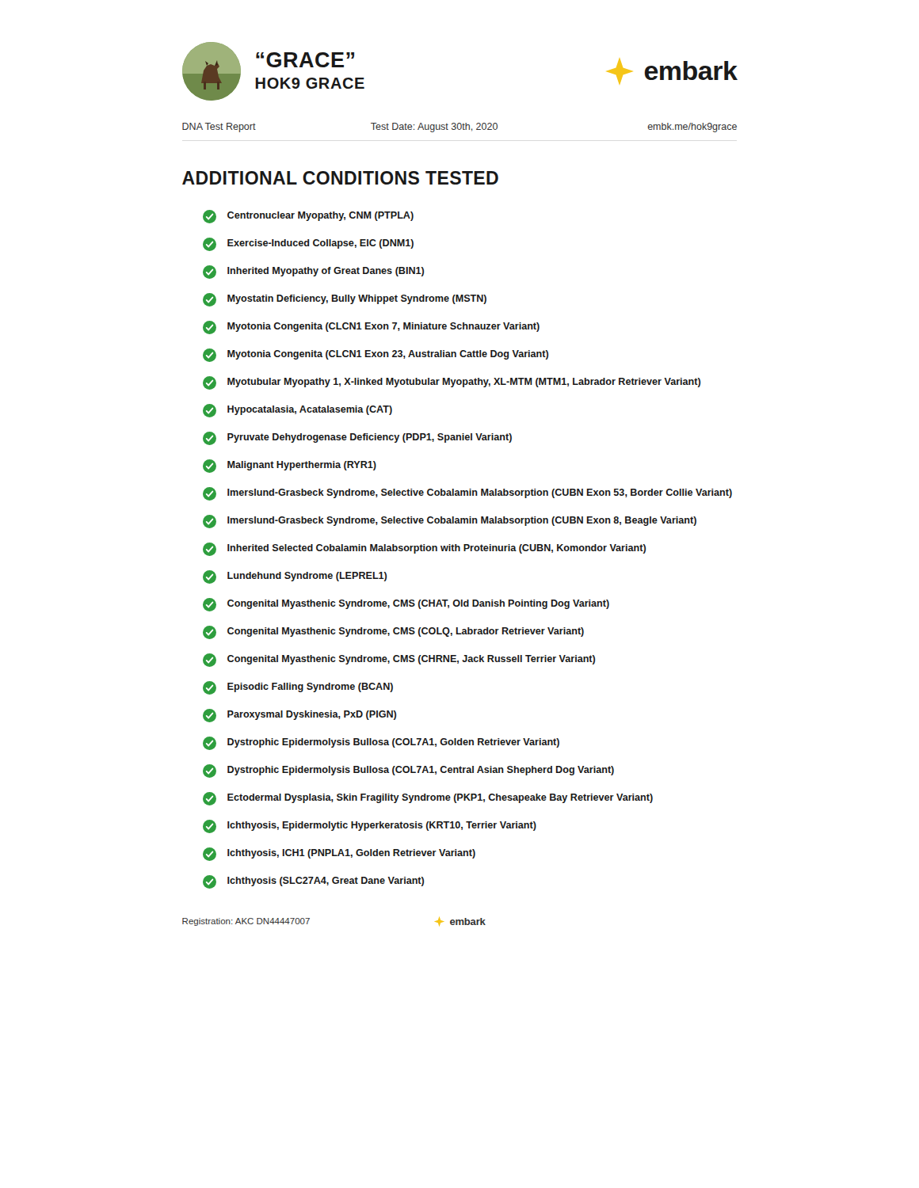“GRACE”
HOK9 GRACE
embark
DNA Test Report
Test Date: August 30th, 2020
embk.me/hok9grace
ADDITIONAL CONDITIONS TESTED
Centronuclear Myopathy, CNM (PTPLA)
Exercise-Induced Collapse, EIC (DNM1)
Inherited Myopathy of Great Danes (BIN1)
Myostatin Deficiency, Bully Whippet Syndrome (MSTN)
Myotonia Congenita (CLCN1 Exon 7, Miniature Schnauzer Variant)
Myotonia Congenita (CLCN1 Exon 23, Australian Cattle Dog Variant)
Myotubular Myopathy 1, X-linked Myotubular Myopathy, XL-MTM (MTM1, Labrador Retriever Variant)
Hypocatalasia, Acatalasemia (CAT)
Pyruvate Dehydrogenase Deficiency (PDP1, Spaniel Variant)
Malignant Hyperthermia (RYR1)
Imerslund-Grasbeck Syndrome, Selective Cobalamin Malabsorption (CUBN Exon 53, Border Collie Variant)
Imerslund-Grasbeck Syndrome, Selective Cobalamin Malabsorption (CUBN Exon 8, Beagle Variant)
Inherited Selected Cobalamin Malabsorption with Proteinuria (CUBN, Komondor Variant)
Lundehund Syndrome (LEPREL1)
Congenital Myasthenic Syndrome, CMS (CHAT, Old Danish Pointing Dog Variant)
Congenital Myasthenic Syndrome, CMS (COLQ, Labrador Retriever Variant)
Congenital Myasthenic Syndrome, CMS (CHRNE, Jack Russell Terrier Variant)
Episodic Falling Syndrome (BCAN)
Paroxysmal Dyskinesia, PxD (PIGN)
Dystrophic Epidermolysis Bullosa (COL7A1, Golden Retriever Variant)
Dystrophic Epidermolysis Bullosa (COL7A1, Central Asian Shepherd Dog Variant)
Ectodermal Dysplasia, Skin Fragility Syndrome (PKP1, Chesapeake Bay Retriever Variant)
Ichthyosis, Epidermolytic Hyperkeratosis (KRT10, Terrier Variant)
Ichthyosis, ICH1 (PNPLA1, Golden Retriever Variant)
Ichthyosis (SLC27A4, Great Dane Variant)
Registration: AKC DN44447007
embark